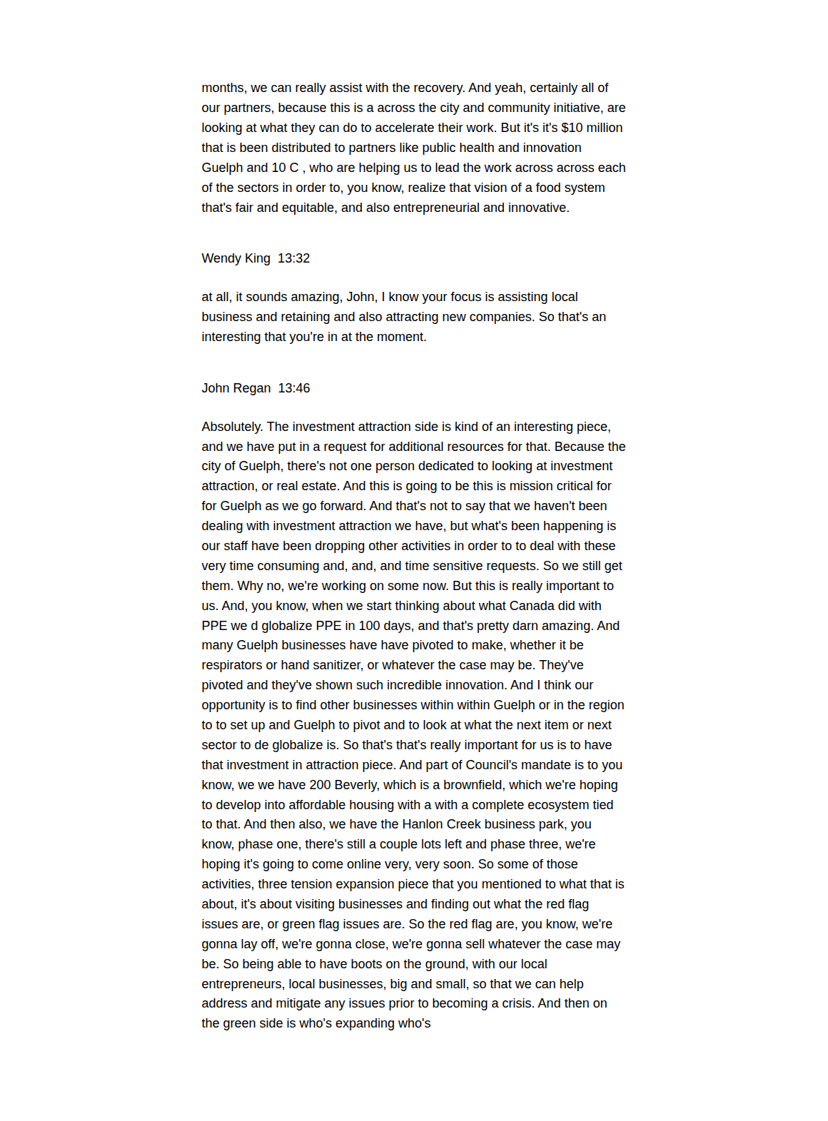months, we can really assist with the recovery. And yeah, certainly all of our partners, because this is a across the city and community initiative, are looking at what they can do to accelerate their work. But it's it's $10 million that is been distributed to partners like public health and innovation Guelph and 10 C , who are helping us to lead the work across across each of the sectors in order to, you know, realize that vision of a food system that's fair and equitable, and also entrepreneurial and innovative.
Wendy King 13:32
at all, it sounds amazing, John, I know your focus is assisting local business and retaining and also attracting new companies. So that's an interesting that you're in at the moment.
John Regan 13:46
Absolutely. The investment attraction side is kind of an interesting piece, and we have put in a request for additional resources for that. Because the city of Guelph, there's not one person dedicated to looking at investment attraction, or real estate. And this is going to be this is mission critical for for Guelph as we go forward. And that's not to say that we haven't been dealing with investment attraction we have, but what's been happening is our staff have been dropping other activities in order to to deal with these very time consuming and, and, and time sensitive requests. So we still get them. Why no, we're working on some now. But this is really important to us. And, you know, when we start thinking about what Canada did with PPE we d globalize PPE in 100 days, and that's pretty darn amazing. And many Guelph businesses have have pivoted to make, whether it be respirators or hand sanitizer, or whatever the case may be. They've pivoted and they've shown such incredible innovation. And I think our opportunity is to find other businesses within within Guelph or in the region to to set up and Guelph to pivot and to look at what the next item or next sector to de globalize is. So that's that's really important for us is to have that investment in attraction piece. And part of Council's mandate is to you know, we we have 200 Beverly, which is a brownfield, which we're hoping to develop into affordable housing with a with a complete ecosystem tied to that. And then also, we have the Hanlon Creek business park, you know, phase one, there's still a couple lots left and phase three, we're hoping it's going to come online very, very soon. So some of those activities, three tension expansion piece that you mentioned to what that is about, it's about visiting businesses and finding out what the red flag issues are, or green flag issues are. So the red flag are, you know, we're gonna lay off, we're gonna close, we're gonna sell whatever the case may be. So being able to have boots on the ground, with our local entrepreneurs, local businesses, big and small, so that we can help address and mitigate any issues prior to becoming a crisis. And then on the green side is who's expanding who's